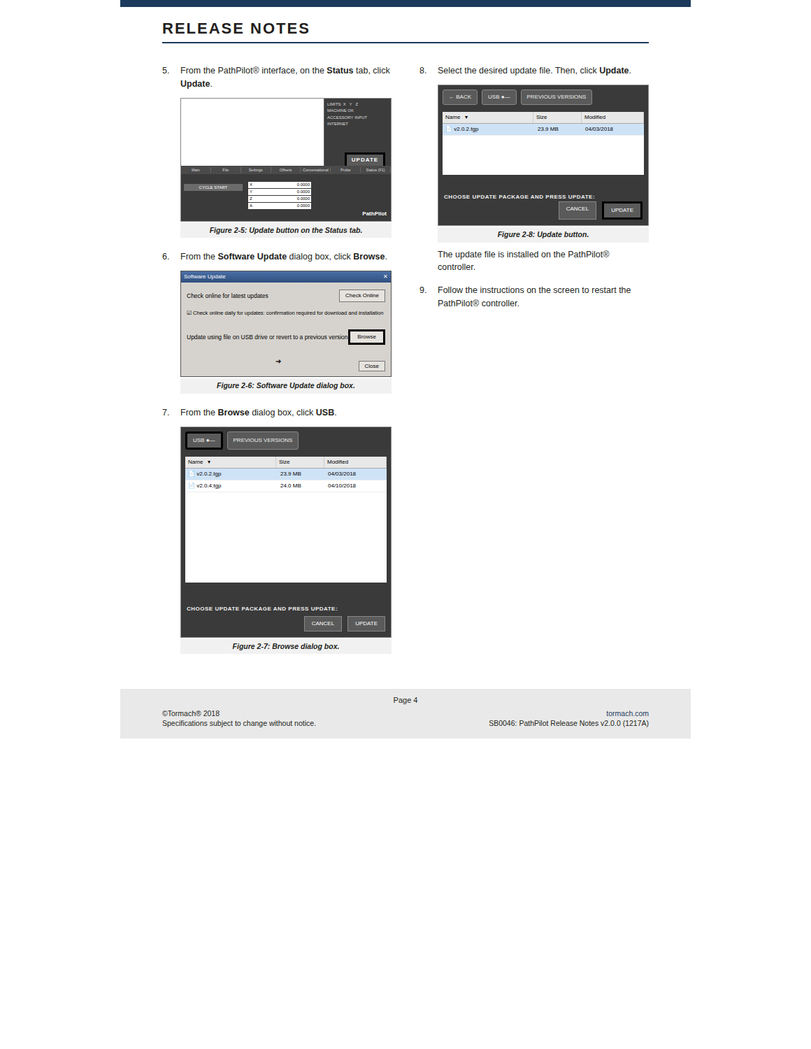RELEASE NOTES
5.
From the PathPilot® interface, on the Status tab, click Update.
LIMITS: X Y Z
MACHINE OK
ACCESSORY INPUT
INTERNET
UPDATE
Main File Settings Offsets Conversational Probe Status (F1)
CYCLE START
X 0.0000
Y 0.0000
Z 0.0000
A 0.0000
PathPilot
Figure 2-5: Update button on the Status tab.
6.
From the Software Update dialog box, click Browse.
Software Update✕
Check online for latest updates Check Online
☑ Check online daily for updates: confirmation required for download and installation
Update using file on USB drive or revert to a previous version Browse
➔
Close
Figure 2-6: Software Update dialog box.
7.
From the Browse dialog box, click USB.
USB ●—
PREVIOUS VERSIONS
Name ▾
Size
Modified
📄 v2.0.2.tgp
23.9 MB
04/03/2018
📄 v2.0.4.tgp
24.0 MB
04/10/2018
CHOOSE UPDATE PACKAGE AND PRESS UPDATE:
CANCEL
UPDATE
Figure 2-7: Browse dialog box.
8.
Select the desired update file. Then, click Update.
← BACK
USB ●—
PREVIOUS VERSIONS
Name ▾
Size
Modified
📄 v2.0.2.tgp
23.9 MB
04/03/2018
CHOOSE UPDATE PACKAGE AND PRESS UPDATE:
CANCEL
UPDATE
Figure 2-8: Update button.
The update file is installed on the PathPilot® controller.
9.
Follow the instructions on the screen to restart the PathPilot® controller.
Page 4
©Tormach® 2018
Specifications subject to change without notice.
tormach.com
SB0046: PathPilot Release Notes v2.0.0 (1217A)